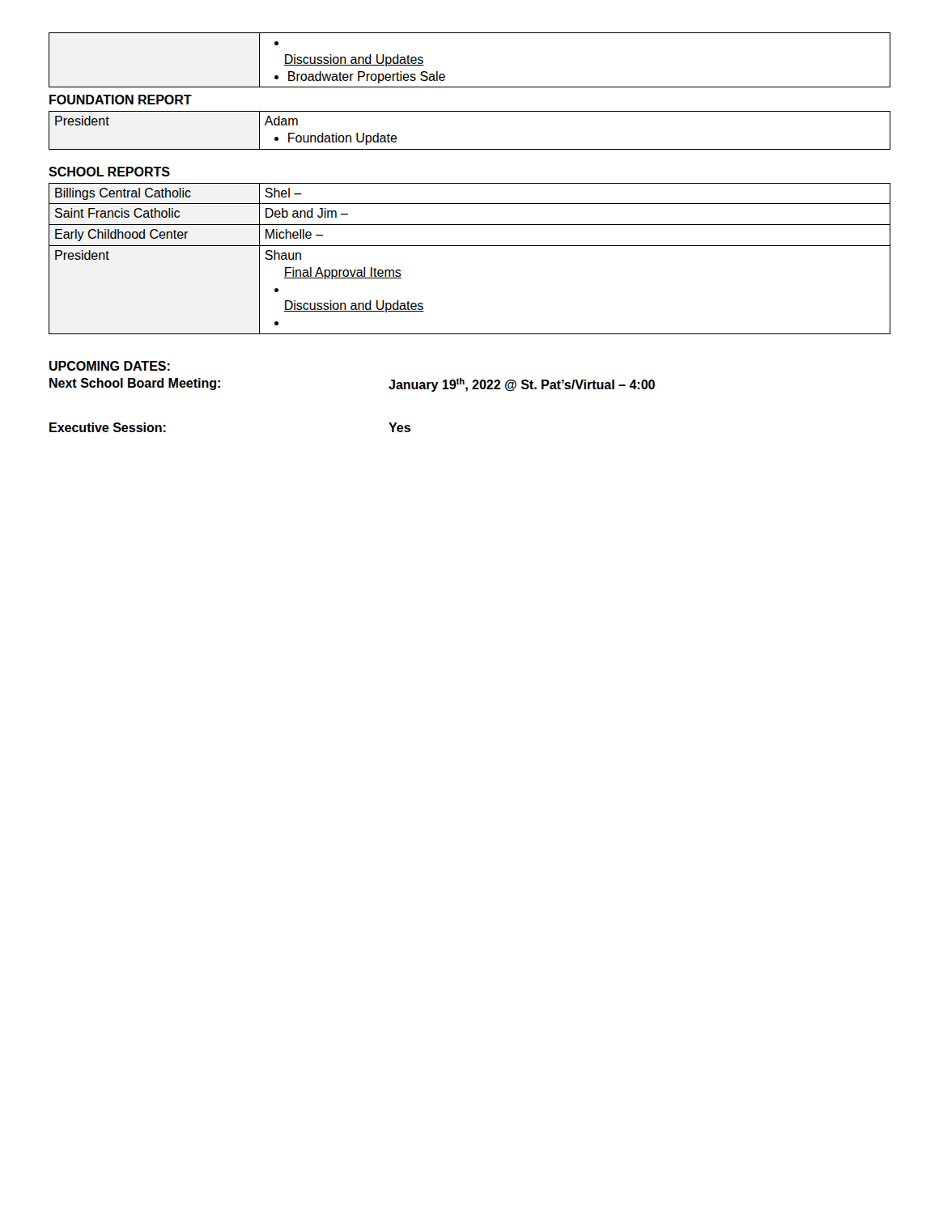| | Discussion and Updates Broadwater Properties Sale |
FOUNDATION REPORT
| President | Adam Foundation Update |
SCHOOL REPORTS
| Billings Central Catholic | Shel – |
| Saint Francis Catholic | Deb and Jim – |
| Early Childhood Center | Michelle – |
| President | Shaun Final Approval Items Discussion and Updates |
UPCOMING DATES:
Next School Board Meeting:
January 19th, 2022 @ St. Pat’s/Virtual – 4:00
Executive Session:
Yes